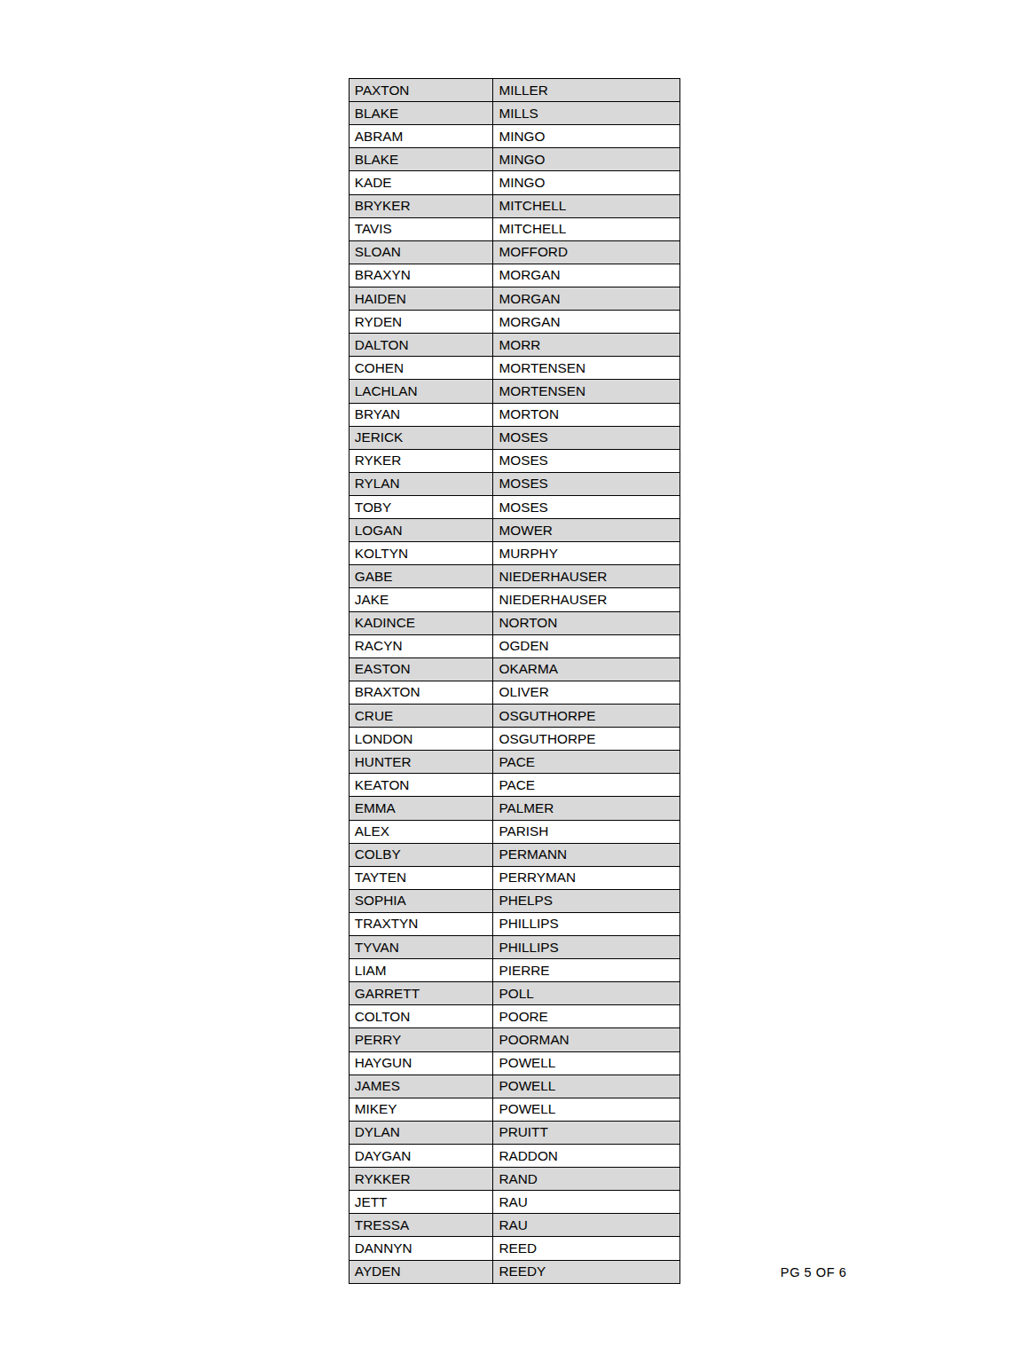| PAXTON | MILLER |
| BLAKE | MILLS |
| ABRAM | MINGO |
| BLAKE | MINGO |
| KADE | MINGO |
| BRYKER | MITCHELL |
| TAVIS | MITCHELL |
| SLOAN | MOFFORD |
| BRAXYN | MORGAN |
| HAIDEN | MORGAN |
| RYDEN | MORGAN |
| DALTON | MORR |
| COHEN | MORTENSEN |
| LACHLAN | MORTENSEN |
| BRYAN | MORTON |
| JERICK | MOSES |
| RYKER | MOSES |
| RYLAN | MOSES |
| TOBY | MOSES |
| LOGAN | MOWER |
| KOLTYN | MURPHY |
| GABE | NIEDERHAUSER |
| JAKE | NIEDERHAUSER |
| KADINCE | NORTON |
| RACYN | OGDEN |
| EASTON | OKARMA |
| BRAXTON | OLIVER |
| CRUE | OSGUTHORPE |
| LONDON | OSGUTHORPE |
| HUNTER | PACE |
| KEATON | PACE |
| EMMA | PALMER |
| ALEX | PARISH |
| COLBY | PERMANN |
| TAYTEN | PERRYMAN |
| SOPHIA | PHELPS |
| TRAXTYN | PHILLIPS |
| TYVAN | PHILLIPS |
| LIAM | PIERRE |
| GARRETT | POLL |
| COLTON | POORE |
| PERRY | POORMAN |
| HAYGUN | POWELL |
| JAMES | POWELL |
| MIKEY | POWELL |
| DYLAN | PRUITT |
| DAYGAN | RADDON |
| RYKKER | RAND |
| JETT | RAU |
| TRESSA | RAU |
| DANNYN | REED |
| AYDEN | REEDY |
PG 5 OF 6